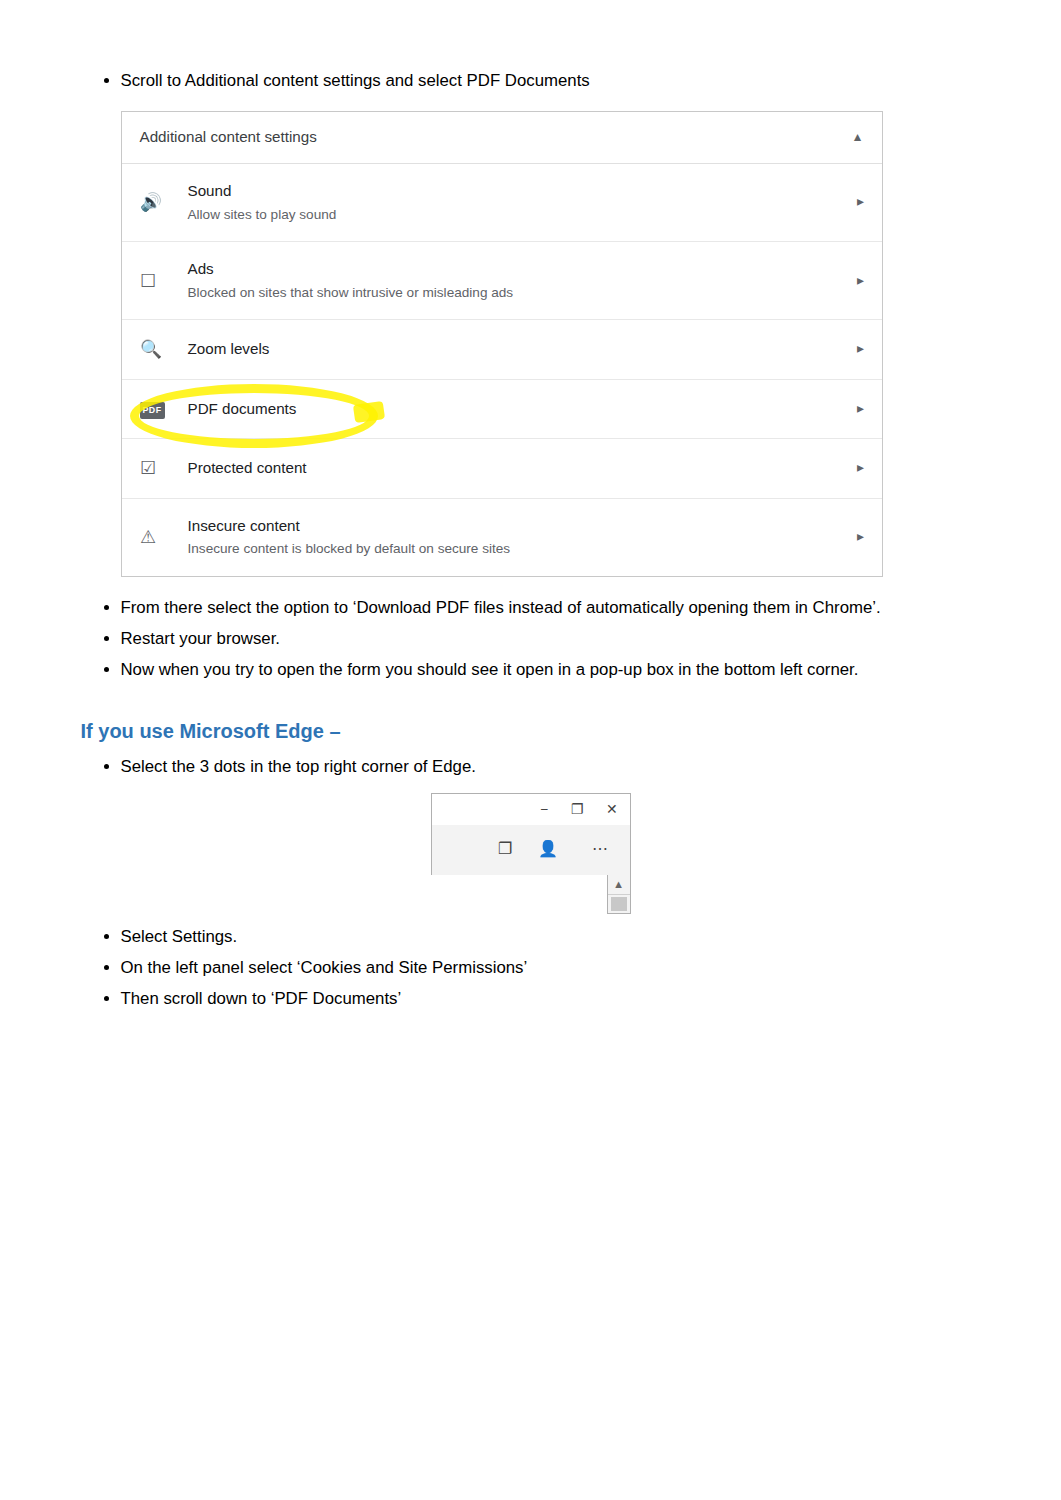Scroll to Additional content settings and select PDF Documents
Additional content settings ▲
🔊
Sound
Allow sites to play sound
▸
☐
Ads
Blocked on sites that show intrusive or misleading ads
▸
🔍
Zoom levels
▸
PDF
PDF documents
▸
☑
Protected content
▸
⚠
Insecure content
Insecure content is blocked by default on secure sites
▸
From there select the option to ‘Download PDF files instead of automatically opening them in Chrome’.
Restart your browser.
Now when you try to open the form you should see it open in a pop-up box in the bottom left corner.
If you use Microsoft Edge –
Select the 3 dots in the top right corner of Edge.
− ❐ ✕
❐ 👤 ⋯
▲
Select Settings.
On the left panel select ‘Cookies and Site Permissions’
Then scroll down to ‘PDF Documents’